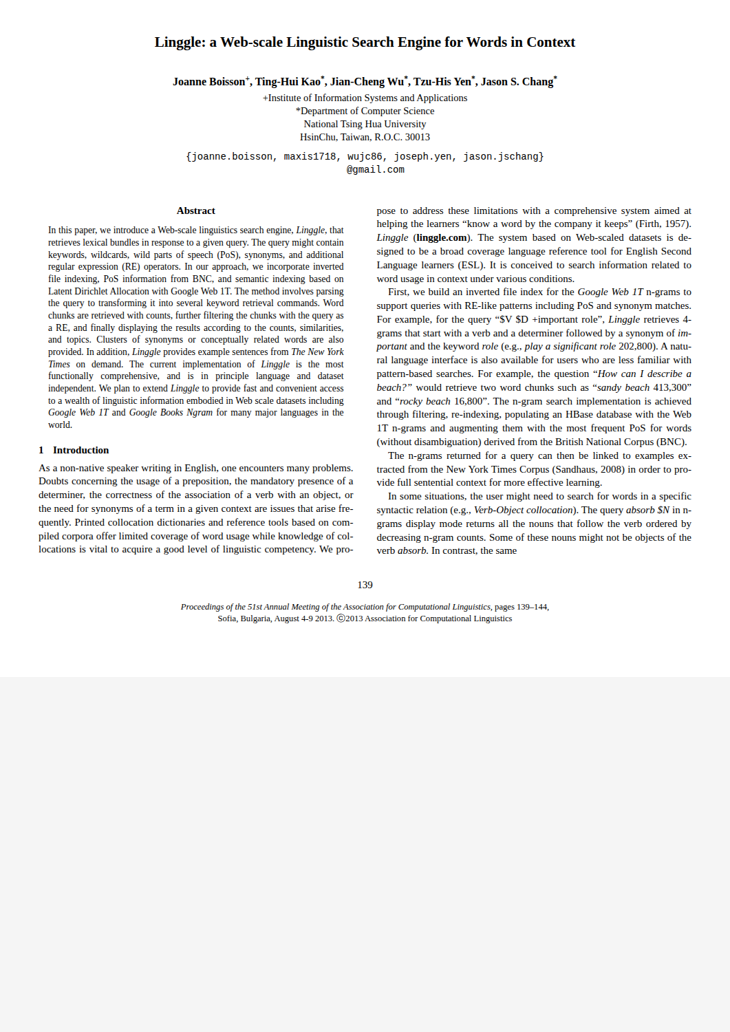Linggle: a Web-scale Linguistic Search Engine for Words in Context
Joanne Boisson+, Ting-Hui Kao*, Jian-Cheng Wu*, Tzu-His Yen*, Jason S. Chang*
+Institute of Information Systems and Applications
*Department of Computer Science
National Tsing Hua University
HsinChu, Taiwan, R.O.C. 30013
{joanne.boisson, maxis1718, wujc86, joseph.yen, jason.jschang} @gmail.com
Abstract
In this paper, we introduce a Web-scale linguistics search engine, Linggle, that retrieves lexical bundles in response to a given query. The query might contain keywords, wildcards, wild parts of speech (PoS), synonyms, and additional regular expression (RE) operators. In our approach, we incorporate inverted file indexing, PoS information from BNC, and semantic indexing based on Latent Dirichlet Allocation with Google Web 1T. The method involves parsing the query to transforming it into several keyword retrieval commands. Word chunks are retrieved with counts, further filtering the chunks with the query as a RE, and finally displaying the results according to the counts, similarities, and topics. Clusters of synonyms or conceptually related words are also provided. In addition, Linggle provides example sentences from The New York Times on demand. The current implementation of Linggle is the most functionally comprehensive, and is in principle language and dataset independent. We plan to extend Linggle to provide fast and convenient access to a wealth of linguistic information embodied in Web scale datasets including Google Web 1T and Google Books Ngram for many major languages in the world.
1 Introduction
As a non-native speaker writing in English, one encounters many problems. Doubts concerning the usage of a preposition, the mandatory presence of a determiner, the correctness of the association of a verb with an object, or the need for synonyms of a term in a given context are issues that arise frequently. Printed collocation dictionaries and reference tools based on compiled corpora offer limited coverage of word usage while knowledge of collocations is vital to acquire a good level of linguistic competency. We propose to address these limitations with a comprehensive system aimed at helping the learners “know a word by the company it keeps” (Firth, 1957). Linggle (linggle.com). The system based on Web-scaled datasets is designed to be a broad coverage language reference tool for English Second Language learners (ESL). It is conceived to search information related to word usage in context under various conditions.
First, we build an inverted file index for the Google Web 1T n-grams to support queries with RE-like patterns including PoS and synonym matches. For example, for the query “$V $D +important role”, Linggle retrieves 4-grams that start with a verb and a determiner followed by a synonym of important and the keyword role (e.g., play a significant role 202,800). A natural language interface is also available for users who are less familiar with pattern-based searches. For example, the question “How can I describe a beach?” would retrieve two word chunks such as “sandy beach 413,300” and “rocky beach 16,800”. The n-gram search implementation is achieved through filtering, re-indexing, populating an HBase database with the Web 1T n-grams and augmenting them with the most frequent PoS for words (without disambiguation) derived from the British National Corpus (BNC).
The n-grams returned for a query can then be linked to examples extracted from the New York Times Corpus (Sandhaus, 2008) in order to provide full sentential context for more effective learning.
In some situations, the user might need to search for words in a specific syntactic relation (e.g., Verb-Object collocation). The query absorb $N in n-grams display mode returns all the nouns that follow the verb ordered by decreasing n-gram counts. Some of these nouns might not be objects of the verb absorb. In contrast, the same
139
Proceedings of the 51st Annual Meeting of the Association for Computational Linguistics, pages 139–144,
Sofia, Bulgaria, August 4-9 2013. ⓒ2013 Association for Computational Linguistics